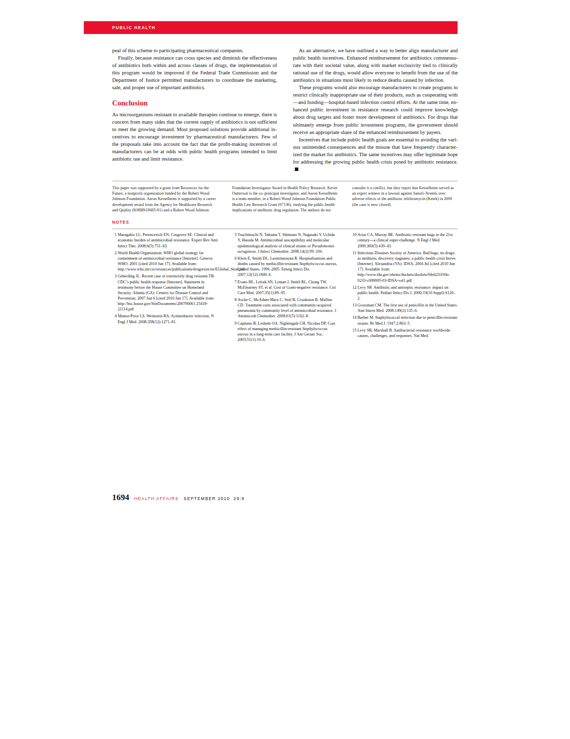Public Health
peal of this scheme to participating pharmaceutical companies.
Finally, because resistance can cross species and diminish the effectiveness of antibiotics both within and across classes of drugs, the implementation of this program would be improved if the Federal Trade Commission and the Department of Justice permitted manufacturers to coordinate the marketing, sale, and proper use of important antibiotics.
Conclusion
As microorganisms resistant to available therapies continue to emerge, there is concern from many sides that the current supply of antibiotics is not sufficient to meet the growing demand. Most proposed solutions provide additional incentives to encourage investment by pharmaceutical manufacturers. Few of the proposals take into account the fact that the profit-making incentives of manufacturers can be at odds with public health programs intended to limit antibiotic use and limit resistance.
As an alternative, we have outlined a way to better align manufacturer and public health incentives. Enhanced reimbursement for antibiotics commensurate with their societal value, along with market exclusivity tied to clinically rational use of the drugs, would allow everyone to benefit from the use of the antibiotics in situations most likely to reduce deaths caused by infection.
These programs would also encourage manufacturers to create programs to restrict clinically inappropriate use of their products, such as cooperating with—and funding—hospital-based infection control efforts. At the same time, enhanced public investment in resistance research could improve knowledge about drug targets and foster more development of antibiotics. For drugs that ultimately emerge from public investment programs, the government should receive an appropriate share of the enhanced reimbursement by payers.
Incentives that include public health goals are essential to avoiding the various unintended consequences and the misuse that have frequently characterized the market for antibiotics. The same incentives may offer legitimate hope for addressing the growing public health crisis posed by antibiotic resistance.
This paper was supported by a grant from Resources for the Future, a nonprofit organization funded by the Robert Wood Johnson Foundation. Aaron Kesselheim is supported by a career development award from the Agency for Healthcare Research and Quality (K08HS18465-01) and a Robert Wood Johnson Foundation Investigator Award in Health Policy Research. Kevin Outterson is the co–principal investigator, and Aaron Kesselheim is a team member, in a Robert Wood Johnson Foundation Public Health Law Research Grant (67136), studying the public health implications of antibiotic drug regulation. The authors do not consider it a conflict, but they report that Kesselheim served as an expert witness in a lawsuit against Sanofi-Aventis over adverse effects of the antibiotic telithromycin (Ketek) in 2009 (the case is now closed).
NOTES
Maragakis LL, Perencevich EN, Cosgrove SE. Clinical and economic burden of antimicrobial resistance. Expert Rev Anti Infect Ther. 2008;6(5):751–63.
World Health Organization. WHO global strategy for containment of antimicrobial resistance [Internet]. Geneva: WHO; 2001 [cited 2010 Jun 17]. Available from: http://www.who.int/csr/resources/publications/drugresist/en/EGlobal_Strat.pdf
Geberding JL. Recent case of extensively drug resistant TB: CDC’s public health response [Internet]. Statement in testimony before the House Committee on Homeland Security. Atlanta (GA): Centers for Disease Control and Prevention; 2007 Jun 6 [cited 2010 Jun 17]. Available from: http://hsc.house.gov/SiteDocuments/200706061 25418-21114.pdf
Munoz-Price LS, Weinstein RA. Acinetobacter infection. N Engl J Med. 2008;358(12):1271–81.
Tsuchimochi N, Takuma T, Shimono N, Nagasaki Y, Uchida Y, Harada M. Antimicrobial susceptibility and molecular epidemiological analysis of clinical strains of Pseudomonas aeruginosa. J Infect Chemother. 2008;14(2):99–104.
Klein E, Smith DL, Laxminarayan R. Hospitalizations and deaths caused by methicillin-resistant Staphylococcus aureus, United States, 1999–2005. Emerg Infect Dis. 2007;13(12):1840–6.
Evans HL, Lefrak SN, Lyman J, Smith RL, Chong TW, McElearney ST, et al. Cost of Gram-negative resistance. Crit Care Med. 2007;35(1):89–95.
Asche C, McAdam-Marx C, Seal B, Crookston B, Mullins CD. Treatment costs associated with community-acquired pneumonia by community level of antimicrobial resistance. J Antimicrob Chemother. 2008;61(5):1162–8.
Capitano B, Leshem OA, Nightingale CH, Nicolau DP. Cost effect of managing methicillin-resistant Staphylococcus aureus in a long-term care facility. J Am Geriatr Soc. 2003;51(1):10–6.
Arias CA, Murray BE. Antibiotic-resistant bugs in the 21st century—a clinical super-challenge. N Engl J Med. 2009;360(5):439–43.
Infectious Diseases Society of America. Bad bugs, no drugs: as antibiotic discovery stagnates, a public health crisis brews [Internet]. Alexandria (VA): IDSA; 2004 Jul [cited 2010 Jun 17]. Available from: http://www.fda.gov/ohrms/dockets/dockets/04s0233/04s-0233-c000005-03-IDSA-vol1.pdf
Levy SB. Antibiotic and antiseptic resistance: impact on public health. Pediatr Infect Dis J. 2000;19(10 Suppl):S120–2.
Grossman CM. The first use of penicillin in the United States. Ann Intern Med. 2008;149(2):135–6.
Barber M. Staphylococcal infection due to penicillin-resistant strains. Br Med J. 1947;2:863–5.
Levy SB, Marshall B. Antibacterial resistance worldwide: causes, challenges, and responses. Nat Med.
1694 Health Affairs September 2010 29:9